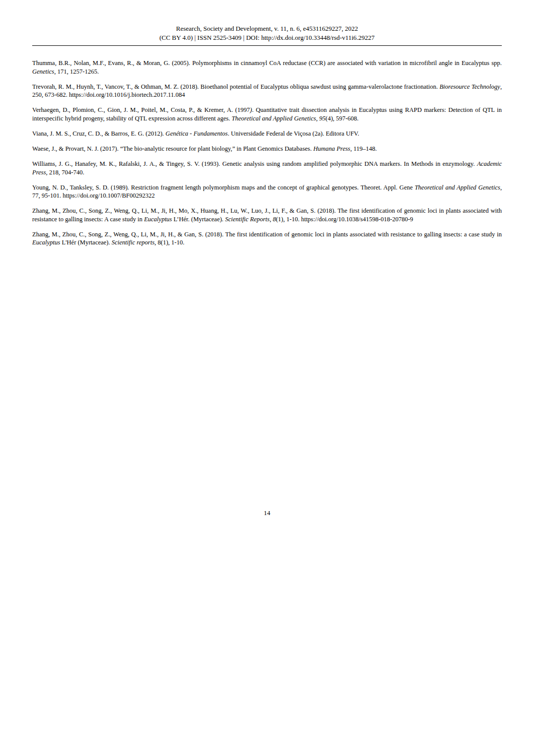Research, Society and Development, v. 11, n. 6, e45311629227, 2022 (CC BY 4.0) | ISSN 2525-3409 | DOI: http://dx.doi.org/10.33448/rsd-v11i6.29227
Thumma, B.R., Nolan, M.F., Evans, R., & Moran, G. (2005). Polymorphisms in cinnamoyl CoA reductase (CCR) are associated with variation in microfibril angle in Eucalyptus spp. Genetics, 171, 1257-1265.
Trevorah, R. M., Huynh, T., Vancov, T., & Othman, M. Z. (2018). Bioethanol potential of Eucalyptus obliqua sawdust using gamma-valerolactone fractionation. Bioresource Technology, 250, 673-682. https://doi.org/10.1016/j.biortech.2017.11.084
Verhaegen, D., Plomion, C., Gion, J. M., Poitel, M., Costa, P., & Kremer, A. (1997). Quantitative trait dissection analysis in Eucalyptus using RAPD markers: Detection of QTL in interspecific hybrid progeny, stability of QTL expression across different ages. Theoretical and Applied Genetics, 95(4), 597-608.
Viana, J. M. S., Cruz, C. D., & Barros, E. G. (2012). Genética - Fundamentos. Universidade Federal de Viçosa (2a). Editora UFV.
Waese, J., & Provart, N. J. (2017). “The bio-analytic resource for plant biology,” in Plant Genomics Databases. Humana Press, 119–148.
Williams, J. G., Hanafey, M. K., Rafalski, J. A., & Tingey, S. V. (1993). Genetic analysis using random amplified polymorphic DNA markers. In Methods in enzymology. Academic Press, 218, 704-740.
Young, N. D., Tanksley, S. D. (1989). Restriction fragment length polymorphism maps and the concept of graphical genotypes. Theoret. Appl. Gene Theoretical and Applied Genetics, 77, 95-101. https://doi.org/10.1007/BF00292322
Zhang, M., Zhou, C., Song, Z., Weng, Q., Li, M., Ji, H., Mo, X., Huang, H., Lu, W., Luo, J., Li, F., & Gan, S. (2018). The first identification of genomic loci in plants associated with resistance to galling insects: A case study in Eucalyptus L’Hér. (Myrtaceae). Scientific Reports, 8(1), 1-10. https://doi.org/10.1038/s41598-018-20780-9
Zhang, M., Zhou, C., Song, Z., Weng, Q., Li, M., Ji, H., & Gan, S. (2018). The first identification of genomic loci in plants associated with resistance to galling insects: a case study in Eucalyptus L'Hér (Myrtaceae). Scientific reports, 8(1), 1-10.
14